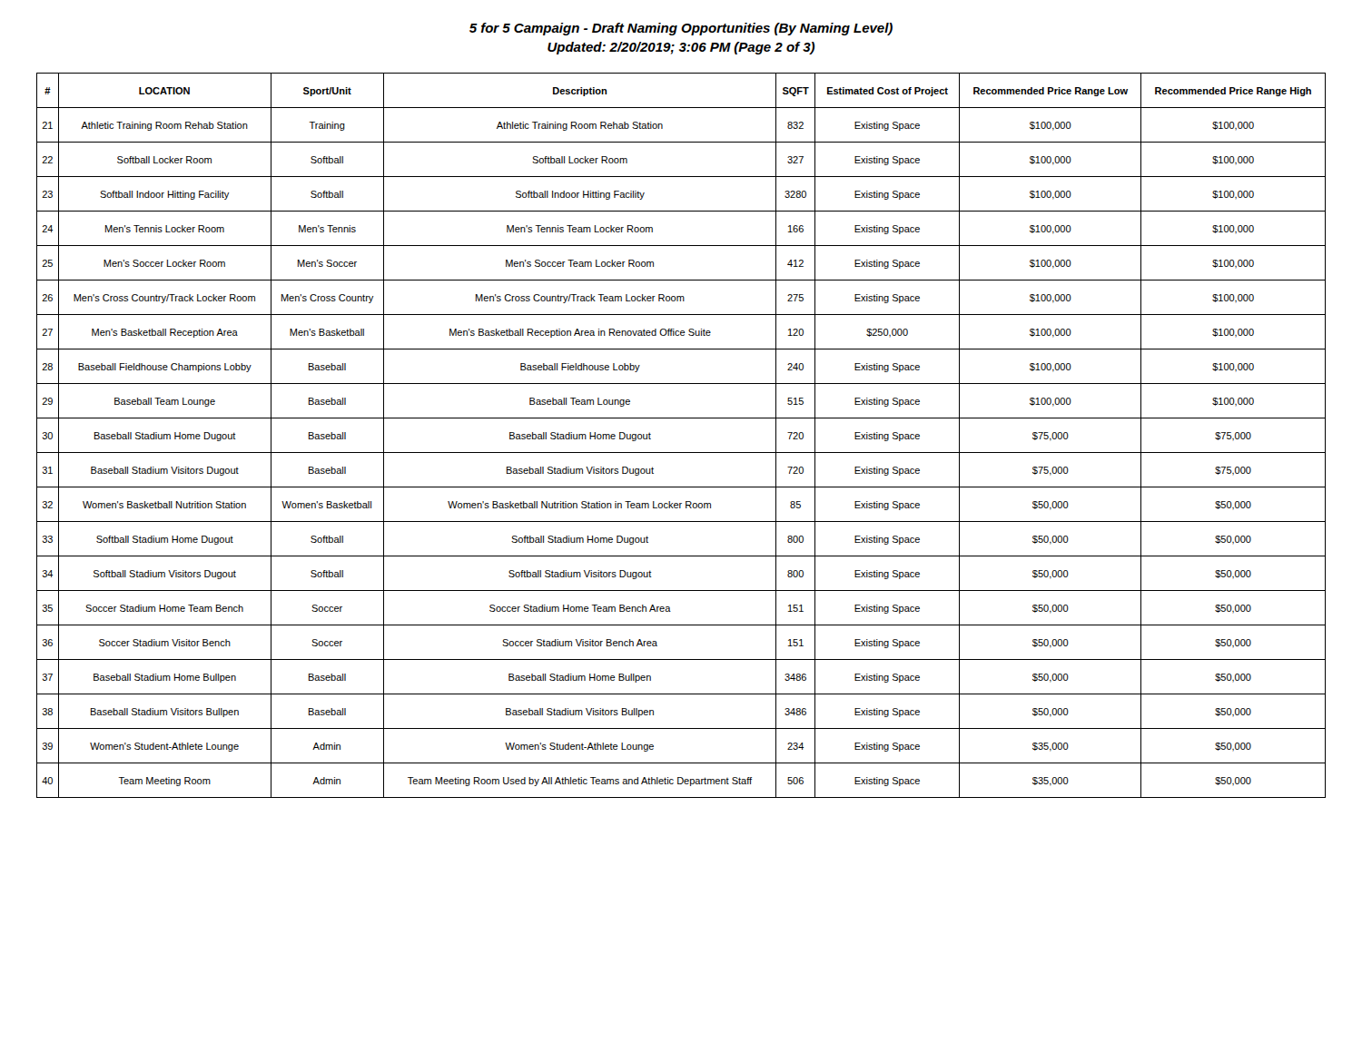5 for 5 Campaign - Draft Naming Opportunities (By Naming Level)
Updated: 2/20/2019; 3:06 PM (Page 2 of 3)
| # | LOCATION | Sport/Unit | Description | SQFT | Estimated Cost of Project | Recommended Price Range Low | Recommended Price Range High |
| --- | --- | --- | --- | --- | --- | --- | --- |
| 21 | Athletic Training Room Rehab Station | Training | Athletic Training Room Rehab Station | 832 | Existing Space | $100,000 | $100,000 |
| 22 | Softball Locker Room | Softball | Softball Locker Room | 327 | Existing Space | $100,000 | $100,000 |
| 23 | Softball Indoor Hitting Facility | Softball | Softball Indoor Hitting Facility | 3280 | Existing Space | $100,000 | $100,000 |
| 24 | Men's Tennis Locker Room | Men's Tennis | Men's Tennis Team Locker Room | 166 | Existing Space | $100,000 | $100,000 |
| 25 | Men's Soccer Locker Room | Men's Soccer | Men's Soccer Team Locker Room | 412 | Existing Space | $100,000 | $100,000 |
| 26 | Men's Cross Country/Track Locker Room | Men's Cross Country | Men's Cross Country/Track Team Locker Room | 275 | Existing Space | $100,000 | $100,000 |
| 27 | Men's Basketball Reception Area | Men's Basketball | Men's Basketball Reception Area in Renovated Office Suite | 120 | $250,000 | $100,000 | $100,000 |
| 28 | Baseball Fieldhouse Champions Lobby | Baseball | Baseball Fieldhouse Lobby | 240 | Existing Space | $100,000 | $100,000 |
| 29 | Baseball Team Lounge | Baseball | Baseball Team Lounge | 515 | Existing Space | $100,000 | $100,000 |
| 30 | Baseball Stadium Home Dugout | Baseball | Baseball Stadium Home Dugout | 720 | Existing Space | $75,000 | $75,000 |
| 31 | Baseball Stadium Visitors Dugout | Baseball | Baseball Stadium Visitors Dugout | 720 | Existing Space | $75,000 | $75,000 |
| 32 | Women's Basketball Nutrition Station | Women's Basketball | Women's Basketball Nutrition Station in Team Locker Room | 85 | Existing Space | $50,000 | $50,000 |
| 33 | Softball Stadium Home Dugout | Softball | Softball Stadium Home Dugout | 800 | Existing Space | $50,000 | $50,000 |
| 34 | Softball Stadium Visitors Dugout | Softball | Softball Stadium Visitors Dugout | 800 | Existing Space | $50,000 | $50,000 |
| 35 | Soccer Stadium Home Team Bench | Soccer | Soccer Stadium Home Team Bench Area | 151 | Existing Space | $50,000 | $50,000 |
| 36 | Soccer Stadium Visitor Bench | Soccer | Soccer Stadium Visitor Bench Area | 151 | Existing Space | $50,000 | $50,000 |
| 37 | Baseball Stadium Home Bullpen | Baseball | Baseball Stadium Home Bullpen | 3486 | Existing Space | $50,000 | $50,000 |
| 38 | Baseball Stadium Visitors Bullpen | Baseball | Baseball Stadium Visitors Bullpen | 3486 | Existing Space | $50,000 | $50,000 |
| 39 | Women's Student-Athlete Lounge | Admin | Women's Student-Athlete Lounge | 234 | Existing Space | $35,000 | $50,000 |
| 40 | Team Meeting Room | Admin | Team Meeting Room Used by All Athletic Teams and Athletic Department Staff | 506 | Existing Space | $35,000 | $50,000 |